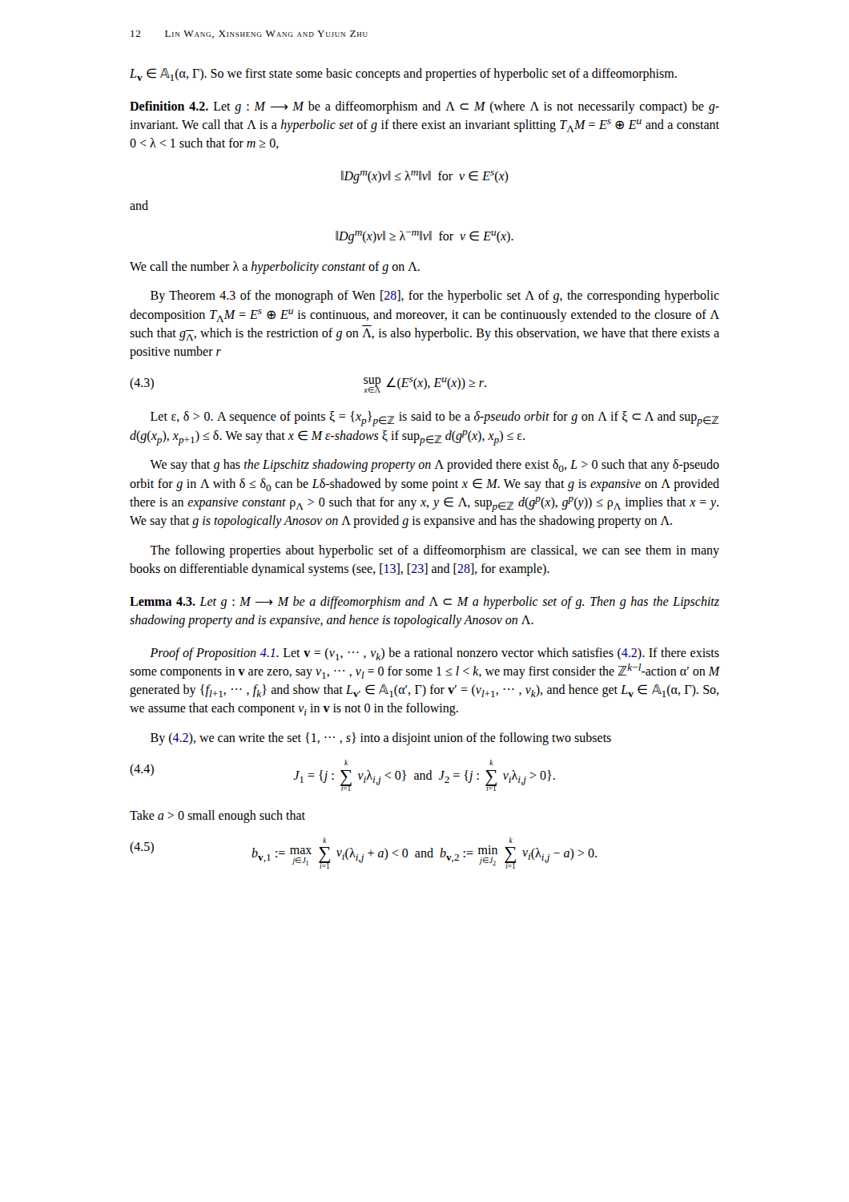12 Lin Wang, Xinsheng Wang and Yujun Zhu
Lv ∈ 𝔸1(α, Γ). So we first state some basic concepts and properties of hyperbolic set of a diffeomorphism.
Definition 4.2. Let g : M ⟶ M be a diffeomorphism and Λ ⊂ M (where Λ is not necessarily compact) be g-invariant. We call that Λ is a hyperbolic set of g if there exist an invariant splitting TΛM = Es ⊕ Eu and a constant 0 < λ < 1 such that for m ≥ 0,
‖Dgm(x)v‖ ≤ λm‖v‖ for v ∈ Es(x)
and
‖Dgm(x)v‖ ≥ λ−m‖v‖ for v ∈ Eu(x).
We call the number λ a hyperbolicity constant of g on Λ.
By Theorem 4.3 of the monograph of Wen [28], for the hyperbolic set Λ of g, the corresponding hyperbolic decomposition TΛM = Es ⊕ Eu is continuous, and moreover, it can be continuously extended to the closure of Λ such that gΛ, which is the restriction of g on Λ, is also hyperbolic. By this observation, we have that there exists a positive number r
(4.3) sup x∈Λ ∠(Es(x), Eu(x)) ≥ r.
Let ε, δ > 0. A sequence of points ξ = {xp}p∈ℤ is said to be a δ-pseudo orbit for g on Λ if ξ ⊂ Λ and supp∈ℤ d(g(xp), xp+1) ≤ δ. We say that x ∈ M ε-shadows ξ if supp∈ℤ d(gp(x), xp) ≤ ε.
We say that g has the Lipschitz shadowing property on Λ provided there exist δ0, L > 0 such that any δ-pseudo orbit for g in Λ with δ ≤ δ0 can be Lδ-shadowed by some point x ∈ M. We say that g is expansive on Λ provided there is an expansive constant ρΛ > 0 such that for any x, y ∈ Λ, supp∈ℤ d(gp(x), gp(y)) ≤ ρΛ implies that x = y. We say that g is topologically Anosov on Λ provided g is expansive and has the shadowing property on Λ.
The following properties about hyperbolic set of a diffeomorphism are classical, we can see them in many books on differentiable dynamical systems (see, [13], [23] and [28], for example).
Lemma 4.3. Let g : M ⟶ M be a diffeomorphism and Λ ⊂ M a hyperbolic set of g. Then g has the Lipschitz shadowing property and is expansive, and hence is topologically Anosov on Λ.
Proof of Proposition 4.1. Let v = (v1, ··· , vk) be a rational nonzero vector which satisfies (4.2). If there exists some components in v are zero, say v1, ··· , vl = 0 for some 1 ≤ l < k, we may first consider the ℤk−l-action α′ on M generated by {fl+1, ··· , fk} and show that Lv′ ∈ 𝔸1(α′, Γ) for v′ = (vl+1, ··· , vk), and hence get Lv ∈ 𝔸1(α, Γ). So, we assume that each component vi in v is not 0 in the following.
By (4.2), we can write the set {1, ··· , s} into a disjoint union of the following two subsets
(4.4) J1 = {j : k∑i=1 viλi,j < 0} and J2 = {j : k∑i=1 viλi,j > 0}.
Take a > 0 small enough such that
(4.5) bv,1 := max j∈J1 k∑i=1 vi(λi,j + a) < 0 and bv,2 := min j∈J2 k∑i=1 vi(λi,j − a) > 0.